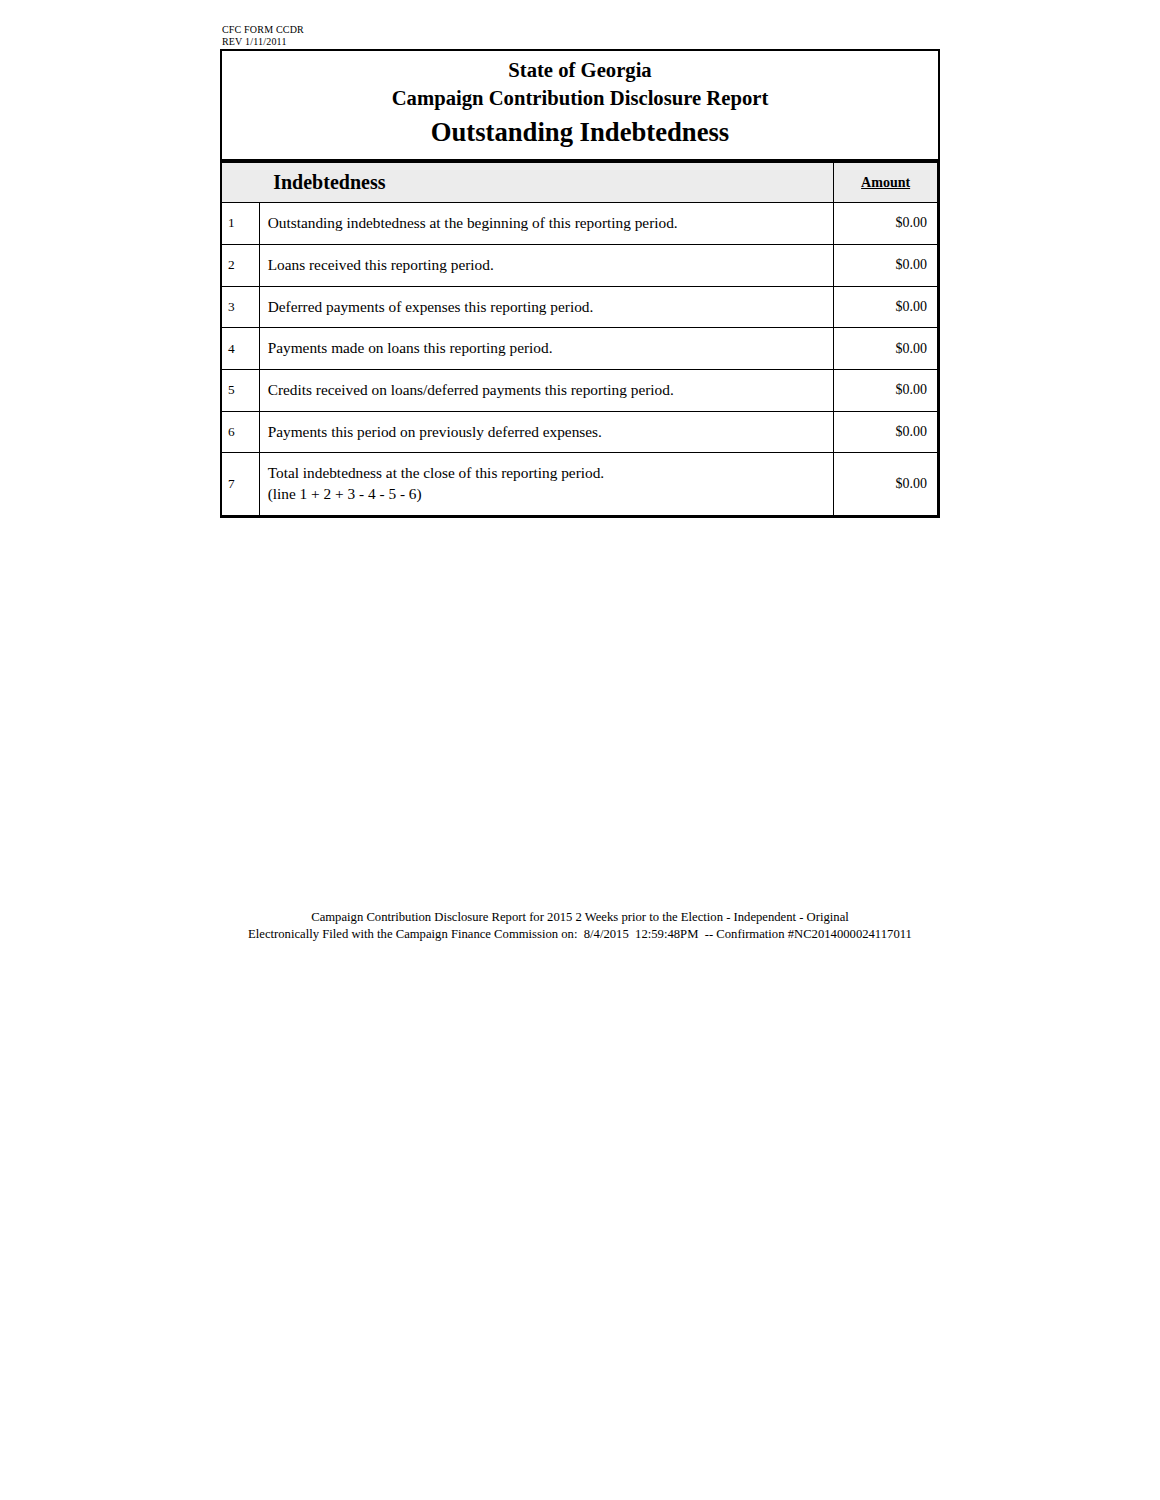CFC FORM CCDR
REV 1/11/2011
State of Georgia
Campaign Contribution Disclosure Report
Outstanding Indebtedness
| | Indebtedness | Amount |
| --- | --- | --- |
| 1 | Outstanding indebtedness at the beginning of this reporting period. | $0.00 |
| 2 | Loans received this reporting period. | $0.00 |
| 3 | Deferred payments of expenses this reporting period. | $0.00 |
| 4 | Payments made on loans this reporting period. | $0.00 |
| 5 | Credits received on loans/deferred payments this reporting period. | $0.00 |
| 6 | Payments this period on previously deferred expenses. | $0.00 |
| 7 | Total indebtedness at the close of this reporting period. (line 1 + 2 + 3 - 4 - 5 - 6) | $0.00 |
Campaign Contribution Disclosure Report for 2015 2 Weeks prior to the Election - Independent - Original
Electronically Filed with the Campaign Finance Commission on: 8/4/2015 12:59:48PM -- Confirmation #NC2014000024117011